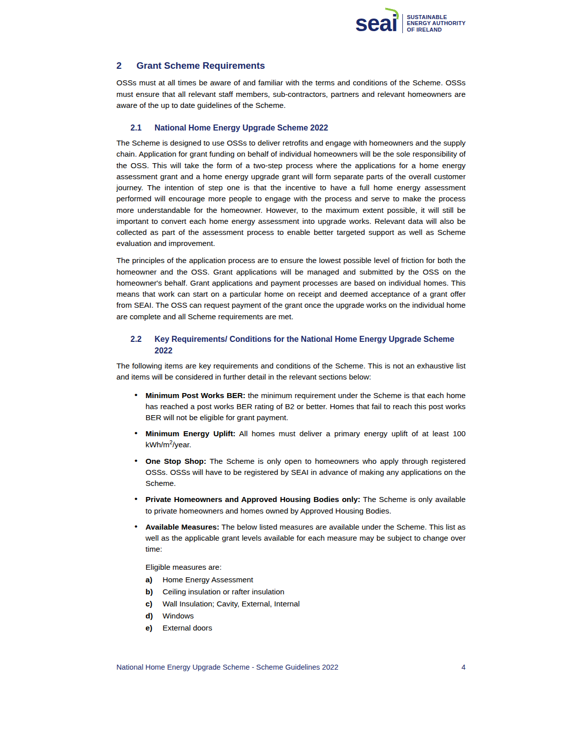seai
Sustainable
Energy Authority
of Ireland
2 Grant Scheme Requirements
OSSs must at all times be aware of and familiar with the terms and conditions of the Scheme. OSSs must ensure that all relevant staff members, sub-contractors, partners and relevant homeowners are aware of the up to date guidelines of the Scheme.
2.1 National Home Energy Upgrade Scheme 2022
The Scheme is designed to use OSSs to deliver retrofits and engage with homeowners and the supply chain. Application for grant funding on behalf of individual homeowners will be the sole responsibility of the OSS. This will take the form of a two-step process where the applications for a home energy assessment grant and a home energy upgrade grant will form separate parts of the overall customer journey. The intention of step one is that the incentive to have a full home energy assessment performed will encourage more people to engage with the process and serve to make the process more understandable for the homeowner. However, to the maximum extent possible, it will still be important to convert each home energy assessment into upgrade works. Relevant data will also be collected as part of the assessment process to enable better targeted support as well as Scheme evaluation and improvement.
The principles of the application process are to ensure the lowest possible level of friction for both the homeowner and the OSS. Grant applications will be managed and submitted by the OSS on the homeowner's behalf. Grant applications and payment processes are based on individual homes. This means that work can start on a particular home on receipt and deemed acceptance of a grant offer from SEAI. The OSS can request payment of the grant once the upgrade works on the individual home are complete and all Scheme requirements are met.
2.2 Key Requirements/ Conditions for the National Home Energy Upgrade Scheme 2022
The following items are key requirements and conditions of the Scheme. This is not an exhaustive list and items will be considered in further detail in the relevant sections below:
Minimum Post Works BER: the minimum requirement under the Scheme is that each home has reached a post works BER rating of B2 or better. Homes that fail to reach this post works BER will not be eligible for grant payment.
Minimum Energy Uplift: All homes must deliver a primary energy uplift of at least 100 kWh/m2/year.
One Stop Shop: The Scheme is only open to homeowners who apply through registered OSSs. OSSs will have to be registered by SEAI in advance of making any applications on the Scheme.
Private Homeowners and Approved Housing Bodies only: The Scheme is only available to private homeowners and homes owned by Approved Housing Bodies.
Available Measures: The below listed measures are available under the Scheme. This list as well as the applicable grant levels available for each measure may be subject to change over time:
Eligible measures are:
Home Energy Assessment
Ceiling insulation or rafter insulation
Wall Insulation; Cavity, External, Internal
Windows
External doors
National Home Energy Upgrade Scheme - Scheme Guidelines 2022 4